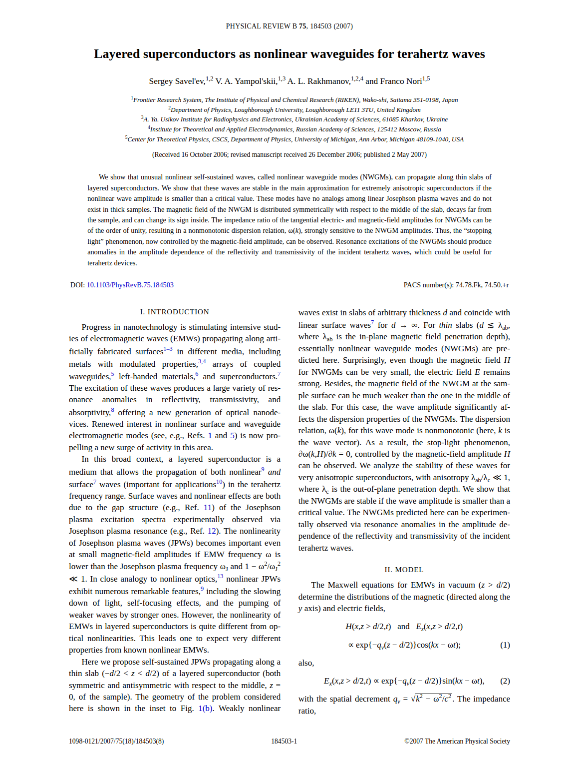PHYSICAL REVIEW B 75, 184503 (2007)
Layered superconductors as nonlinear waveguides for terahertz waves
Sergey Savel'ev,1,2 V. A. Yampol'skii,1,3 A. L. Rakhmanov,1,2,4 and Franco Nori1,5
1Frontier Research System, The Institute of Physical and Chemical Research (RIKEN), Wako-shi, Saitama 351-0198, Japan
2Department of Physics, Loughborough University, Loughborough LE11 3TU, United Kingdom
3A. Ya. Usikov Institute for Radiophysics and Electronics, Ukrainian Academy of Sciences, 61085 Kharkov, Ukraine
4Institute for Theoretical and Applied Electrodynamics, Russian Academy of Sciences, 125412 Moscow, Russia
5Center for Theoretical Physics, CSCS, Department of Physics, University of Michigan, Ann Arbor, Michigan 48109-1040, USA
(Received 16 October 2006; revised manuscript received 26 December 2006; published 2 May 2007)
We show that unusual nonlinear self-sustained waves, called nonlinear waveguide modes (NWGMs), can propagate along thin slabs of layered superconductors. We show that these waves are stable in the main approximation for extremely anisotropic superconductors if the nonlinear wave amplitude is smaller than a critical value. These modes have no analogs among linear Josephson plasma waves and do not exist in thick samples. The magnetic field of the NWGM is distributed symmetrically with respect to the middle of the slab, decays far from the sample, and can change its sign inside. The impedance ratio of the tangential electric- and magnetic-field amplitudes for NWGMs can be of the order of unity, resulting in a nonmonotonic dispersion relation, ω(k), strongly sensitive to the NWGM amplitudes. Thus, the “stopping light” phenomenon, now controlled by the magnetic-field amplitude, can be observed. Resonance excitations of the NWGMs should produce anomalies in the amplitude dependence of the reflectivity and transmissivity of the incident terahertz waves, which could be useful for terahertz devices.
DOI: 10.1103/PhysRevB.75.184503 PACS number(s): 74.78.Fk, 74.50.+r
I. INTRODUCTION
Progress in nanotechnology is stimulating intensive studies of electromagnetic waves (EMWs) propagating along artificially fabricated surfaces1–3 in different media, including metals with modulated properties,3,4 arrays of coupled waveguides,5 left-handed materials,6 and superconductors.7 The excitation of these waves produces a large variety of resonance anomalies in reflectivity, transmissivity, and absorptivity,8 offering a new generation of optical nanodevices. Renewed interest in nonlinear surface and waveguide electromagnetic modes (see, e.g., Refs. 1 and 5) is now propelling a new surge of activity in this area.
In this broad context, a layered superconductor is a medium that allows the propagation of both nonlinear9 and surface7 waves (important for applications10) in the terahertz frequency range. Surface waves and nonlinear effects are both due to the gap structure (e.g., Ref. 11) of the Josephson plasma excitation spectra experimentally observed via Josephson plasma resonance (e.g., Ref. 12). The nonlinearity of Josephson plasma waves (JPWs) becomes important even at small magnetic-field amplitudes if EMW frequency ω is lower than the Josephson plasma frequency ωJ and 1 − ω2/ωJ2 ≪ 1. In close analogy to nonlinear optics,13 nonlinear JPWs exhibit numerous remarkable features,9 including the slowing down of light, self-focusing effects, and the pumping of weaker waves by stronger ones. However, the nonlinearity of EMWs in layered superconductors is quite different from optical nonlinearities. This leads one to expect very different properties from known nonlinear EMWs.
Here we propose self-sustained JPWs propagating along a thin slab (−d/2 < z < d/2) of a layered superconductor (both symmetric and antisymmetric with respect to the middle, z = 0, of the sample). The geometry of the problem considered here is shown in the inset to Fig. 1(b). Weakly nonlinear waves exist in slabs of arbitrary thickness d and coincide with linear surface waves7 for d → ∞. For thin slabs (d ≲ λab, where λab is the in-plane magnetic field penetration depth), essentially nonlinear waveguide modes (NWGMs) are predicted here. Surprisingly, even though the magnetic field H for NWGMs can be very small, the electric field E remains strong. Besides, the magnetic field of the NWGM at the sample surface can be much weaker than the one in the middle of the slab. For this case, the wave amplitude significantly affects the dispersion properties of the NWGMs. The dispersion relation, ω(k), for this wave mode is nonmonotonic (here, k is the wave vector). As a result, the stop-light phenomenon, ∂ω(k,H)/∂k = 0, controlled by the magnetic-field amplitude H can be observed. We analyze the stability of these waves for very anisotropic superconductors, with anisotropy λab/λc ≪ 1, where λc is the out-of-plane penetration depth. We show that the NWGMs are stable if the wave amplitude is smaller than a critical value. The NWGMs predicted here can be experimentally observed via resonance anomalies in the amplitude dependence of the reflectivity and transmissivity of the incident terahertz waves.
II. MODEL
The Maxwell equations for EMWs in vacuum (z > d/2) determine the distributions of the magnetic (directed along the y axis) and electric fields,
H(x,z > d/2,t) and Ez(x,z > d/2,t)
∝ exp{−qv(z − d/2)}cos(kx − ωt);(1)
also,
Ex(x,z > d/2,t) ∝ exp{−qv(z − d/2)}sin(kx − ωt),(2)
with the spatial decrement qv = √k2 − ω2/c2. The impedance ratio,
1098-0121/2007/75(18)/184503(8) 184503-1 ©2007 The American Physical Society